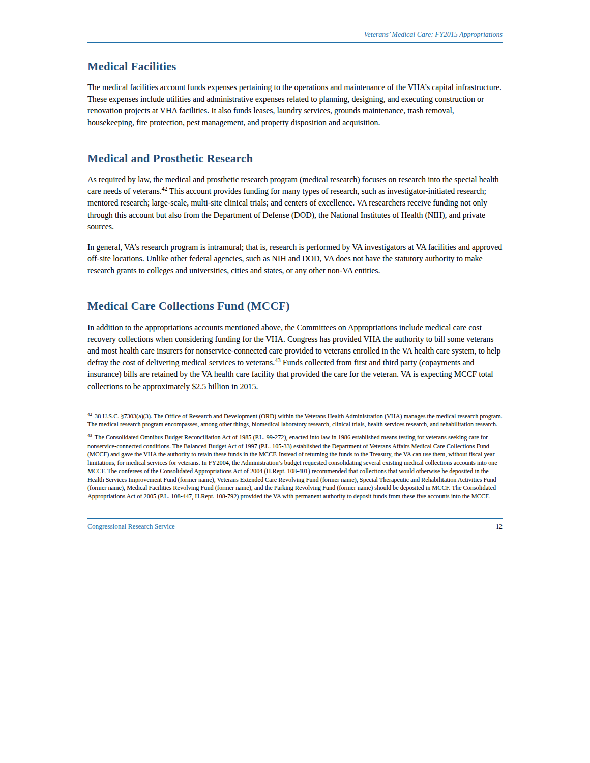Veterans’ Medical Care: FY2015 Appropriations
Medical Facilities
The medical facilities account funds expenses pertaining to the operations and maintenance of the VHA’s capital infrastructure. These expenses include utilities and administrative expenses related to planning, designing, and executing construction or renovation projects at VHA facilities. It also funds leases, laundry services, grounds maintenance, trash removal, housekeeping, fire protection, pest management, and property disposition and acquisition.
Medical and Prosthetic Research
As required by law, the medical and prosthetic research program (medical research) focuses on research into the special health care needs of veterans.42 This account provides funding for many types of research, such as investigator-initiated research; mentored research; large-scale, multi-site clinical trials; and centers of excellence. VA researchers receive funding not only through this account but also from the Department of Defense (DOD), the National Institutes of Health (NIH), and private sources.
In general, VA’s research program is intramural; that is, research is performed by VA investigators at VA facilities and approved off-site locations. Unlike other federal agencies, such as NIH and DOD, VA does not have the statutory authority to make research grants to colleges and universities, cities and states, or any other non-VA entities.
Medical Care Collections Fund (MCCF)
In addition to the appropriations accounts mentioned above, the Committees on Appropriations include medical care cost recovery collections when considering funding for the VHA. Congress has provided VHA the authority to bill some veterans and most health care insurers for nonservice-connected care provided to veterans enrolled in the VA health care system, to help defray the cost of delivering medical services to veterans.43 Funds collected from first and third party (copayments and insurance) bills are retained by the VA health care facility that provided the care for the veteran. VA is expecting MCCF total collections to be approximately $2.5 billion in 2015.
42 38 U.S.C. §7303(a)(3). The Office of Research and Development (ORD) within the Veterans Health Administration (VHA) manages the medical research program. The medical research program encompasses, among other things, biomedical laboratory research, clinical trials, health services research, and rehabilitation research.
43 The Consolidated Omnibus Budget Reconciliation Act of 1985 (P.L. 99-272), enacted into law in 1986 established means testing for veterans seeking care for nonservice-connected conditions. The Balanced Budget Act of 1997 (P.L. 105-33) established the Department of Veterans Affairs Medical Care Collections Fund (MCCF) and gave the VHA the authority to retain these funds in the MCCF. Instead of returning the funds to the Treasury, the VA can use them, without fiscal year limitations, for medical services for veterans. In FY2004, the Administration’s budget requested consolidating several existing medical collections accounts into one MCCF. The conferees of the Consolidated Appropriations Act of 2004 (H.Rept. 108-401) recommended that collections that would otherwise be deposited in the Health Services Improvement Fund (former name), Veterans Extended Care Revolving Fund (former name), Special Therapeutic and Rehabilitation Activities Fund (former name), Medical Facilities Revolving Fund (former name), and the Parking Revolving Fund (former name) should be deposited in MCCF. The Consolidated Appropriations Act of 2005 (P.L. 108-447, H.Rept. 108-792) provided the VA with permanent authority to deposit funds from these five accounts into the MCCF.
Congressional Research Service 12